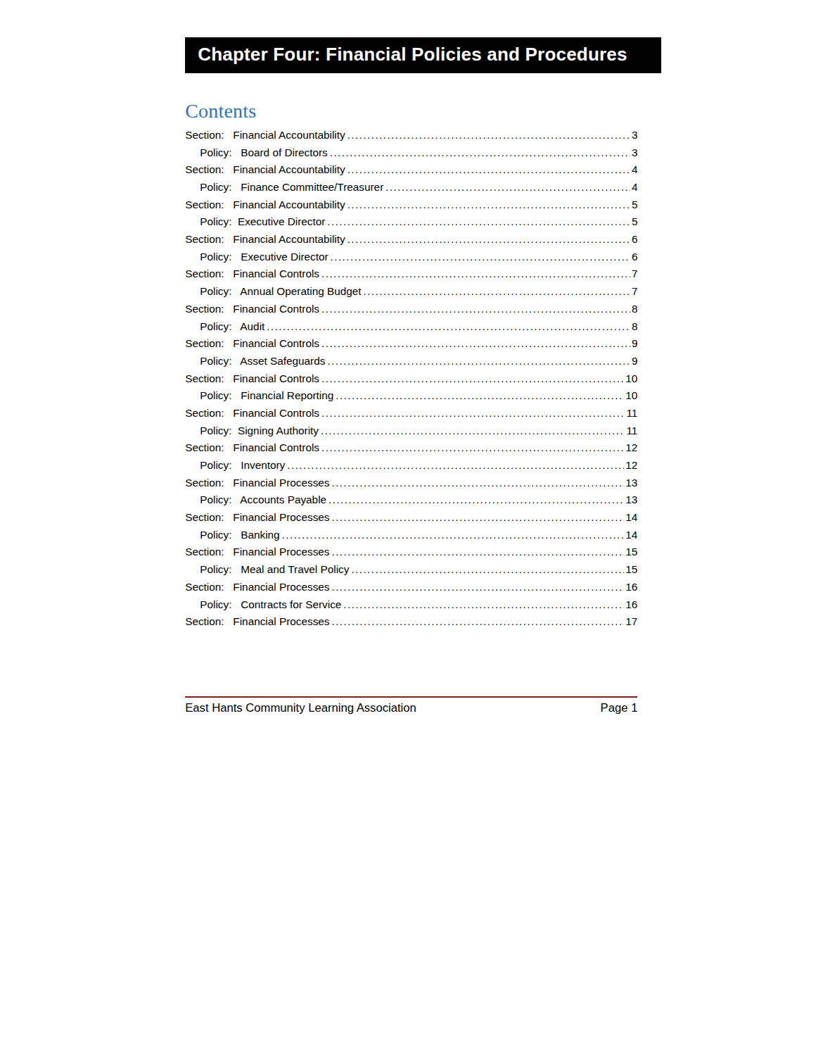Chapter Four: Financial Policies and Procedures
Contents
Section: Financial Accountability.................................................................................................................. 3
Policy: Board of Directors......................................................................................................................... 3
Section: Financial Accountability.................................................................................................................. 4
Policy: Finance Committee/Treasurer....................................................................................................... 4
Section: Financial Accountability.................................................................................................................. 5
Policy: Executive Director......................................................................................................................... 5
Section: Financial Accountability.................................................................................................................. 6
Policy: Executive Director......................................................................................................................... 6
Section: Financial Controls......................................................................................................................... 7
Policy: Annual Operating Budget.............................................................................................................. 7
Section: Financial Controls......................................................................................................................... 8
Policy: Audit......................................................................................................................................... 8
Section: Financial Controls......................................................................................................................... 9
Policy: Asset Safeguards........................................................................................................................... 9
Section: Financial Controls....................................................................................................................... 10
Policy: Financial Reporting....................................................................................................................... 10
Section: Financial Controls....................................................................................................................... 11
Policy: Signing Authority......................................................................................................................... 11
Section: Financial Controls....................................................................................................................... 12
Policy: Inventory..................................................................................................................................... 12
Section: Financial Processes..................................................................................................................... 13
Policy: Accounts Payable......................................................................................................................... 13
Section: Financial Processes..................................................................................................................... 14
Policy: Banking......................................................................................................................................... 14
Section: Financial Processes..................................................................................................................... 15
Policy: Meal and Travel Policy................................................................................................................. 15
Section: Financial Processes..................................................................................................................... 16
Policy: Contracts for Service..................................................................................................................... 16
Section: Financial Processes..................................................................................................................... 17
East Hants Community Learning Association
Page 1